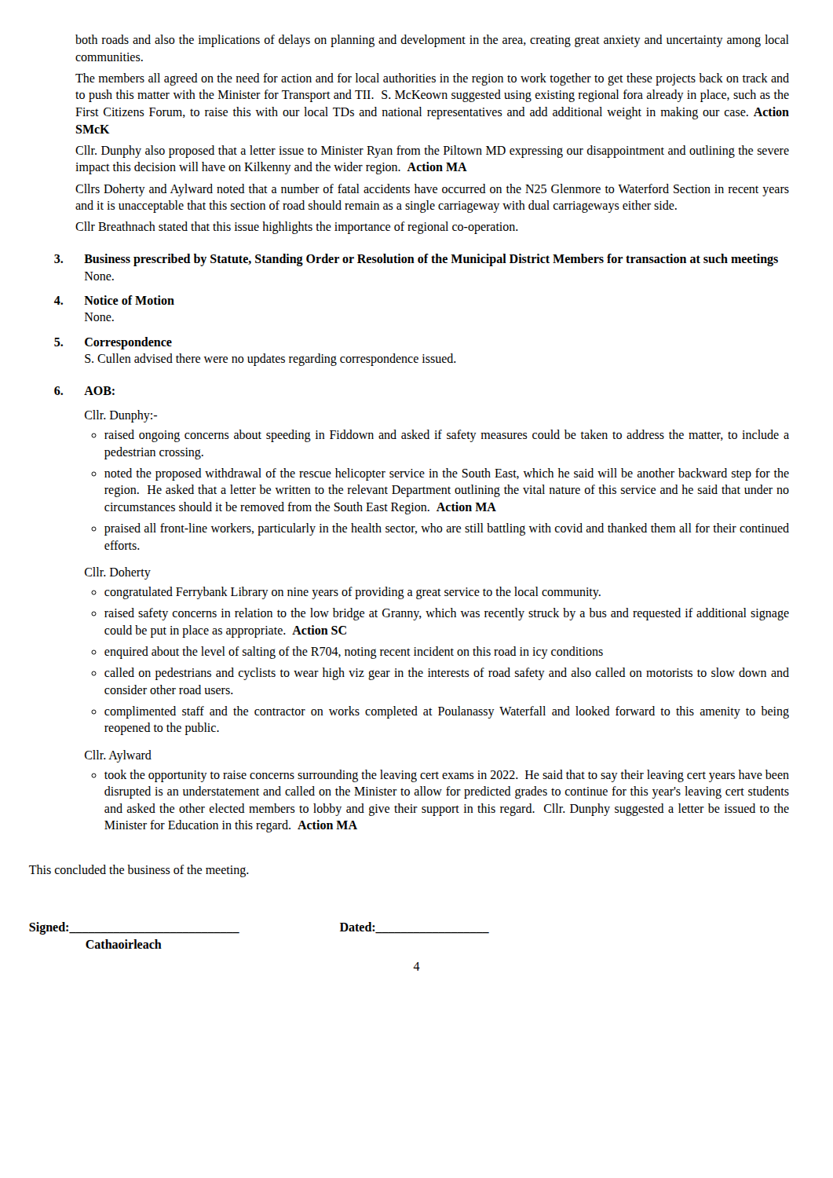both roads and also the implications of delays on planning and development in the area, creating great anxiety and uncertainty among local communities.
The members all agreed on the need for action and for local authorities in the region to work together to get these projects back on track and to push this matter with the Minister for Transport and TII. S. McKeown suggested using existing regional fora already in place, such as the First Citizens Forum, to raise this with our local TDs and national representatives and add additional weight in making our case. Action SMcK
Cllr. Dunphy also proposed that a letter issue to Minister Ryan from the Piltown MD expressing our disappointment and outlining the severe impact this decision will have on Kilkenny and the wider region. Action MA
Cllrs Doherty and Aylward noted that a number of fatal accidents have occurred on the N25 Glenmore to Waterford Section in recent years and it is unacceptable that this section of road should remain as a single carriageway with dual carriageways either side.
Cllr Breathnach stated that this issue highlights the importance of regional co-operation.
3. Business prescribed by Statute, Standing Order or Resolution of the Municipal District Members for transaction at such meetings
None.
4. Notice of Motion
None.
5. Correspondence
S. Cullen advised there were no updates regarding correspondence issued.
6. AOB:
Cllr. Dunphy:-
raised ongoing concerns about speeding in Fiddown and asked if safety measures could be taken to address the matter, to include a pedestrian crossing.
noted the proposed withdrawal of the rescue helicopter service in the South East, which he said will be another backward step for the region. He asked that a letter be written to the relevant Department outlining the vital nature of this service and he said that under no circumstances should it be removed from the South East Region. Action MA
praised all front-line workers, particularly in the health sector, who are still battling with covid and thanked them all for their continued efforts.
Cllr. Doherty
congratulated Ferrybank Library on nine years of providing a great service to the local community.
raised safety concerns in relation to the low bridge at Granny, which was recently struck by a bus and requested if additional signage could be put in place as appropriate. Action SC
enquired about the level of salting of the R704, noting recent incident on this road in icy conditions
called on pedestrians and cyclists to wear high viz gear in the interests of road safety and also called on motorists to slow down and consider other road users.
complimented staff and the contractor on works completed at Poulanassy Waterfall and looked forward to this amenity to being reopened to the public.
Cllr. Aylward
took the opportunity to raise concerns surrounding the leaving cert exams in 2022. He said that to say their leaving cert years have been disrupted is an understatement and called on the Minister to allow for predicted grades to continue for this year's leaving cert students and asked the other elected members to lobby and give their support in this regard. Cllr. Dunphy suggested a letter be issued to the Minister for Education in this regard. Action MA
This concluded the business of the meeting.
Signed:___________________________ Dated:__________________
Cathaoirleach
4